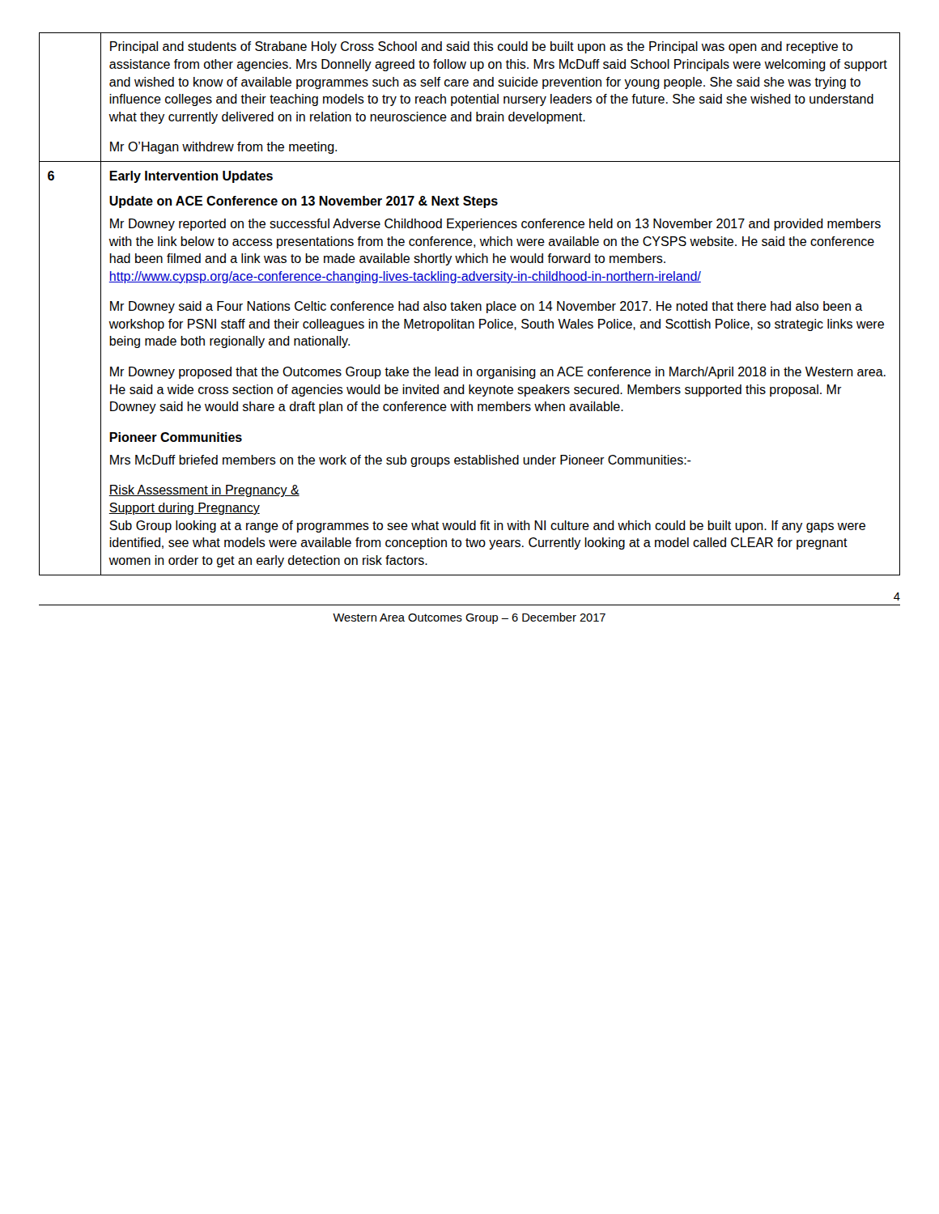| | Principal and students of Strabane Holy Cross School and said this could be built upon as the Principal was open and receptive to assistance from other agencies. Mrs Donnelly agreed to follow up on this. Mrs McDuff said School Principals were welcoming of support and wished to know of available programmes such as self care and suicide prevention for young people. She said she was trying to influence colleges and their teaching models to try to reach potential nursery leaders of the future. She said she wished to understand what they currently delivered on in relation to neuroscience and brain development. Mr O’Hagan withdrew from the meeting. |
| 6 | Early Intervention Updates Update on ACE Conference on 13 November 2017 & Next Steps Mr Downey reported on the successful Adverse Childhood Experiences conference held on 13 November 2017 and provided members with the link below to access presentations from the conference, which were available on the CYSPS website. He said the conference had been filmed and a link was to be made available shortly which he would forward to members. http://www.cypsp.org/ace-conference-changing-lives-tackling-adversity-in-childhood-in-northern-ireland/ Mr Downey said a Four Nations Celtic conference had also taken place on 14 November 2017. He noted that there had also been a workshop for PSNI staff and their colleagues in the Metropolitan Police, South Wales Police, and Scottish Police, so strategic links were being made both regionally and nationally. Mr Downey proposed that the Outcomes Group take the lead in organising an ACE conference in March/April 2018 in the Western area. He said a wide cross section of agencies would be invited and keynote speakers secured. Members supported this proposal. Mr Downey said he would share a draft plan of the conference with members when available. Pioneer Communities Mrs McDuff briefed members on the work of the sub groups established under Pioneer Communities:- Risk Assessment in Pregnancy & Support during Pregnancy Sub Group looking at a range of programmes to see what would fit in with NI culture and which could be built upon. If any gaps were identified, see what models were available from conception to two years. Currently looking at a model called CLEAR for pregnant women in order to get an early detection on risk factors. |
4 Western Area Outcomes Group – 6 December 2017